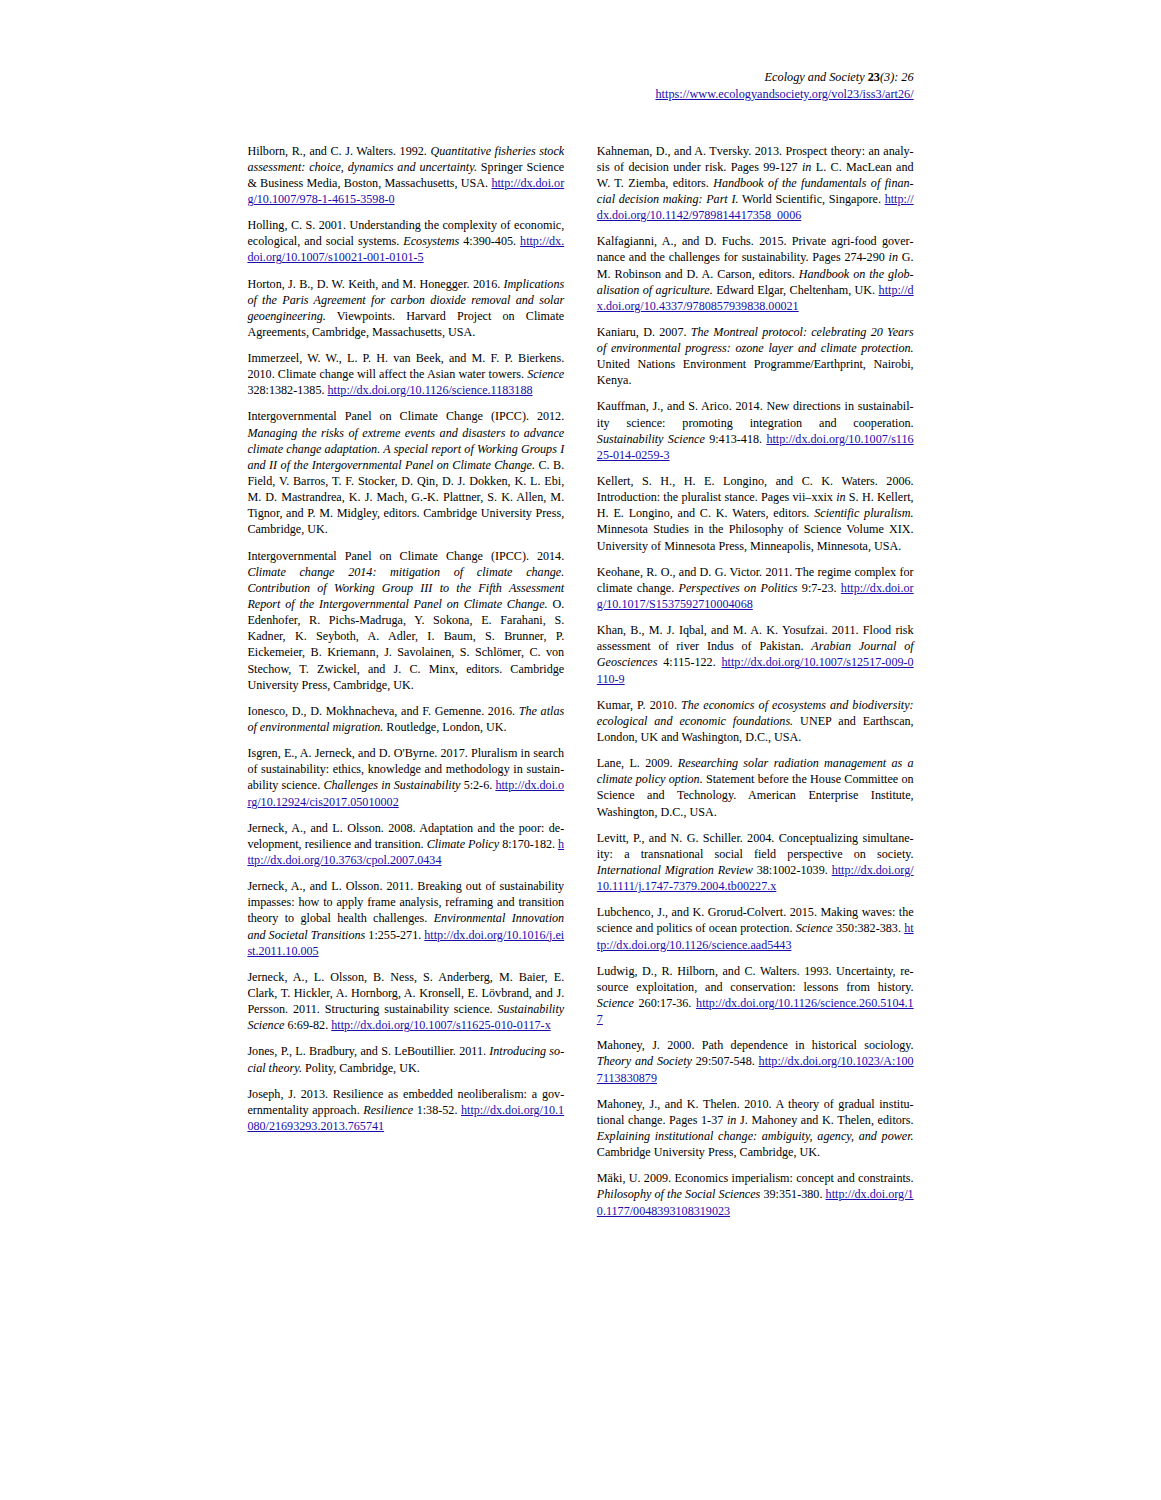Ecology and Society 23(3): 26
https://www.ecologyandsociety.org/vol23/iss3/art26/
Hilborn, R., and C. J. Walters. 1992. Quantitative fisheries stock assessment: choice, dynamics and uncertainty. Springer Science & Business Media, Boston, Massachusetts, USA. http://dx.doi.org/10.1007/978-1-4615-3598-0
Holling, C. S. 2001. Understanding the complexity of economic, ecological, and social systems. Ecosystems 4:390-405. http://dx.doi.org/10.1007/s10021-001-0101-5
Horton, J. B., D. W. Keith, and M. Honegger. 2016. Implications of the Paris Agreement for carbon dioxide removal and solar geoengineering. Viewpoints. Harvard Project on Climate Agreements, Cambridge, Massachusetts, USA.
Immerzeel, W. W., L. P. H. van Beek, and M. F. P. Bierkens. 2010. Climate change will affect the Asian water towers. Science 328:1382-1385. http://dx.doi.org/10.1126/science.1183188
Intergovernmental Panel on Climate Change (IPCC). 2012. Managing the risks of extreme events and disasters to advance climate change adaptation. A special report of Working Groups I and II of the Intergovernmental Panel on Climate Change. C. B. Field, V. Barros, T. F. Stocker, D. Qin, D. J. Dokken, K. L. Ebi, M. D. Mastrandrea, K. J. Mach, G.-K. Plattner, S. K. Allen, M. Tignor, and P. M. Midgley, editors. Cambridge University Press, Cambridge, UK.
Intergovernmental Panel on Climate Change (IPCC). 2014. Climate change 2014: mitigation of climate change. Contribution of Working Group III to the Fifth Assessment Report of the Intergovernmental Panel on Climate Change. O. Edenhofer, R. Pichs-Madruga, Y. Sokona, E. Farahani, S. Kadner, K. Seyboth, A. Adler, I. Baum, S. Brunner, P. Eickemeier, B. Kriemann, J. Savolainen, S. Schlömer, C. von Stechow, T. Zwickel, and J. C. Minx, editors. Cambridge University Press, Cambridge, UK.
Ionesco, D., D. Mokhnacheva, and F. Gemenne. 2016. The atlas of environmental migration. Routledge, London, UK.
Isgren, E., A. Jerneck, and D. O'Byrne. 2017. Pluralism in search of sustainability: ethics, knowledge and methodology in sustainability science. Challenges in Sustainability 5:2-6. http://dx.doi.org/10.12924/cis2017.05010002
Jerneck, A., and L. Olsson. 2008. Adaptation and the poor: development, resilience and transition. Climate Policy 8:170-182. http://dx.doi.org/10.3763/cpol.2007.0434
Jerneck, A., and L. Olsson. 2011. Breaking out of sustainability impasses: how to apply frame analysis, reframing and transition theory to global health challenges. Environmental Innovation and Societal Transitions 1:255-271. http://dx.doi.org/10.1016/j.eist.2011.10.005
Jerneck, A., L. Olsson, B. Ness, S. Anderberg, M. Baier, E. Clark, T. Hickler, A. Hornborg, A. Kronsell, E. Lövbrand, and J. Persson. 2011. Structuring sustainability science. Sustainability Science 6:69-82. http://dx.doi.org/10.1007/s11625-010-0117-x
Jones, P., L. Bradbury, and S. LeBoutillier. 2011. Introducing social theory. Polity, Cambridge, UK.
Joseph, J. 2013. Resilience as embedded neoliberalism: a governmentality approach. Resilience 1:38-52. http://dx.doi.org/10.1080/21693293.2013.765741
Kahneman, D., and A. Tversky. 2013. Prospect theory: an analysis of decision under risk. Pages 99-127 in L. C. MacLean and W. T. Ziemba, editors. Handbook of the fundamentals of financial decision making: Part I. World Scientific, Singapore. http://dx.doi.org/10.1142/9789814417358_0006
Kalfagianni, A., and D. Fuchs. 2015. Private agri-food governance and the challenges for sustainability. Pages 274-290 in G. M. Robinson and D. A. Carson, editors. Handbook on the globalisation of agriculture. Edward Elgar, Cheltenham, UK. http://dx.doi.org/10.4337/9780857939838.00021
Kaniaru, D. 2007. The Montreal protocol: celebrating 20 Years of environmental progress: ozone layer and climate protection. United Nations Environment Programme/Earthprint, Nairobi, Kenya.
Kauffman, J., and S. Arico. 2014. New directions in sustainability science: promoting integration and cooperation. Sustainability Science 9:413-418. http://dx.doi.org/10.1007/s11625-014-0259-3
Kellert, S. H., H. E. Longino, and C. K. Waters. 2006. Introduction: the pluralist stance. Pages vii–xxix in S. H. Kellert, H. E. Longino, and C. K. Waters, editors. Scientific pluralism. Minnesota Studies in the Philosophy of Science Volume XIX. University of Minnesota Press, Minneapolis, Minnesota, USA.
Keohane, R. O., and D. G. Victor. 2011. The regime complex for climate change. Perspectives on Politics 9:7-23. http://dx.doi.org/10.1017/S1537592710004068
Khan, B., M. J. Iqbal, and M. A. K. Yosufzai. 2011. Flood risk assessment of river Indus of Pakistan. Arabian Journal of Geosciences 4:115-122. http://dx.doi.org/10.1007/s12517-009-0110-9
Kumar, P. 2010. The economics of ecosystems and biodiversity: ecological and economic foundations. UNEP and Earthscan, London, UK and Washington, D.C., USA.
Lane, L. 2009. Researching solar radiation management as a climate policy option. Statement before the House Committee on Science and Technology. American Enterprise Institute, Washington, D.C., USA.
Levitt, P., and N. G. Schiller. 2004. Conceptualizing simultaneity: a transnational social field perspective on society. International Migration Review 38:1002-1039. http://dx.doi.org/10.1111/j.1747-7379.2004.tb00227.x
Lubchenco, J., and K. Grorud-Colvert. 2015. Making waves: the science and politics of ocean protection. Science 350:382-383. http://dx.doi.org/10.1126/science.aad5443
Ludwig, D., R. Hilborn, and C. Walters. 1993. Uncertainty, resource exploitation, and conservation: lessons from history. Science 260:17-36. http://dx.doi.org/10.1126/science.260.5104.17
Mahoney, J. 2000. Path dependence in historical sociology. Theory and Society 29:507-548. http://dx.doi.org/10.1023/A:1007113830879
Mahoney, J., and K. Thelen. 2010. A theory of gradual institutional change. Pages 1-37 in J. Mahoney and K. Thelen, editors. Explaining institutional change: ambiguity, agency, and power. Cambridge University Press, Cambridge, UK.
Mäki, U. 2009. Economics imperialism: concept and constraints. Philosophy of the Social Sciences 39:351-380. http://dx.doi.org/10.1177/0048393108319023